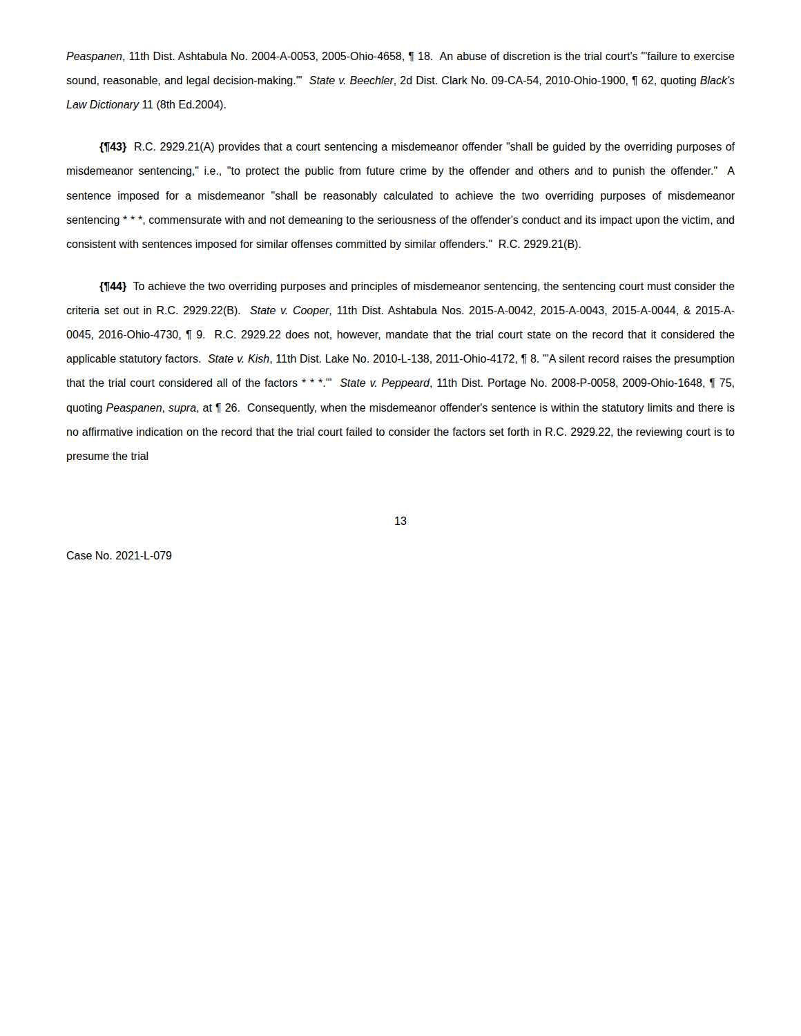Peaspanen, 11th Dist. Ashtabula No. 2004-A-0053, 2005-Ohio-4658, ¶ 18. An abuse of discretion is the trial court's "'failure to exercise sound, reasonable, and legal decision-making.'" State v. Beechler, 2d Dist. Clark No. 09-CA-54, 2010-Ohio-1900, ¶ 62, quoting Black's Law Dictionary 11 (8th Ed.2004).
{¶43} R.C. 2929.21(A) provides that a court sentencing a misdemeanor offender "shall be guided by the overriding purposes of misdemeanor sentencing," i.e., "to protect the public from future crime by the offender and others and to punish the offender." A sentence imposed for a misdemeanor "shall be reasonably calculated to achieve the two overriding purposes of misdemeanor sentencing * * *, commensurate with and not demeaning to the seriousness of the offender's conduct and its impact upon the victim, and consistent with sentences imposed for similar offenses committed by similar offenders." R.C. 2929.21(B).
{¶44} To achieve the two overriding purposes and principles of misdemeanor sentencing, the sentencing court must consider the criteria set out in R.C. 2929.22(B). State v. Cooper, 11th Dist. Ashtabula Nos. 2015-A-0042, 2015-A-0043, 2015-A-0044, & 2015-A-0045, 2016-Ohio-4730, ¶ 9. R.C. 2929.22 does not, however, mandate that the trial court state on the record that it considered the applicable statutory factors. State v. Kish, 11th Dist. Lake No. 2010-L-138, 2011-Ohio-4172, ¶ 8. "'A silent record raises the presumption that the trial court considered all of the factors * * *.'" State v. Peppeard, 11th Dist. Portage No. 2008-P-0058, 2009-Ohio-1648, ¶ 75, quoting Peaspanen, supra, at ¶ 26. Consequently, when the misdemeanor offender's sentence is within the statutory limits and there is no affirmative indication on the record that the trial court failed to consider the factors set forth in R.C. 2929.22, the reviewing court is to presume the trial
13
Case No. 2021-L-079